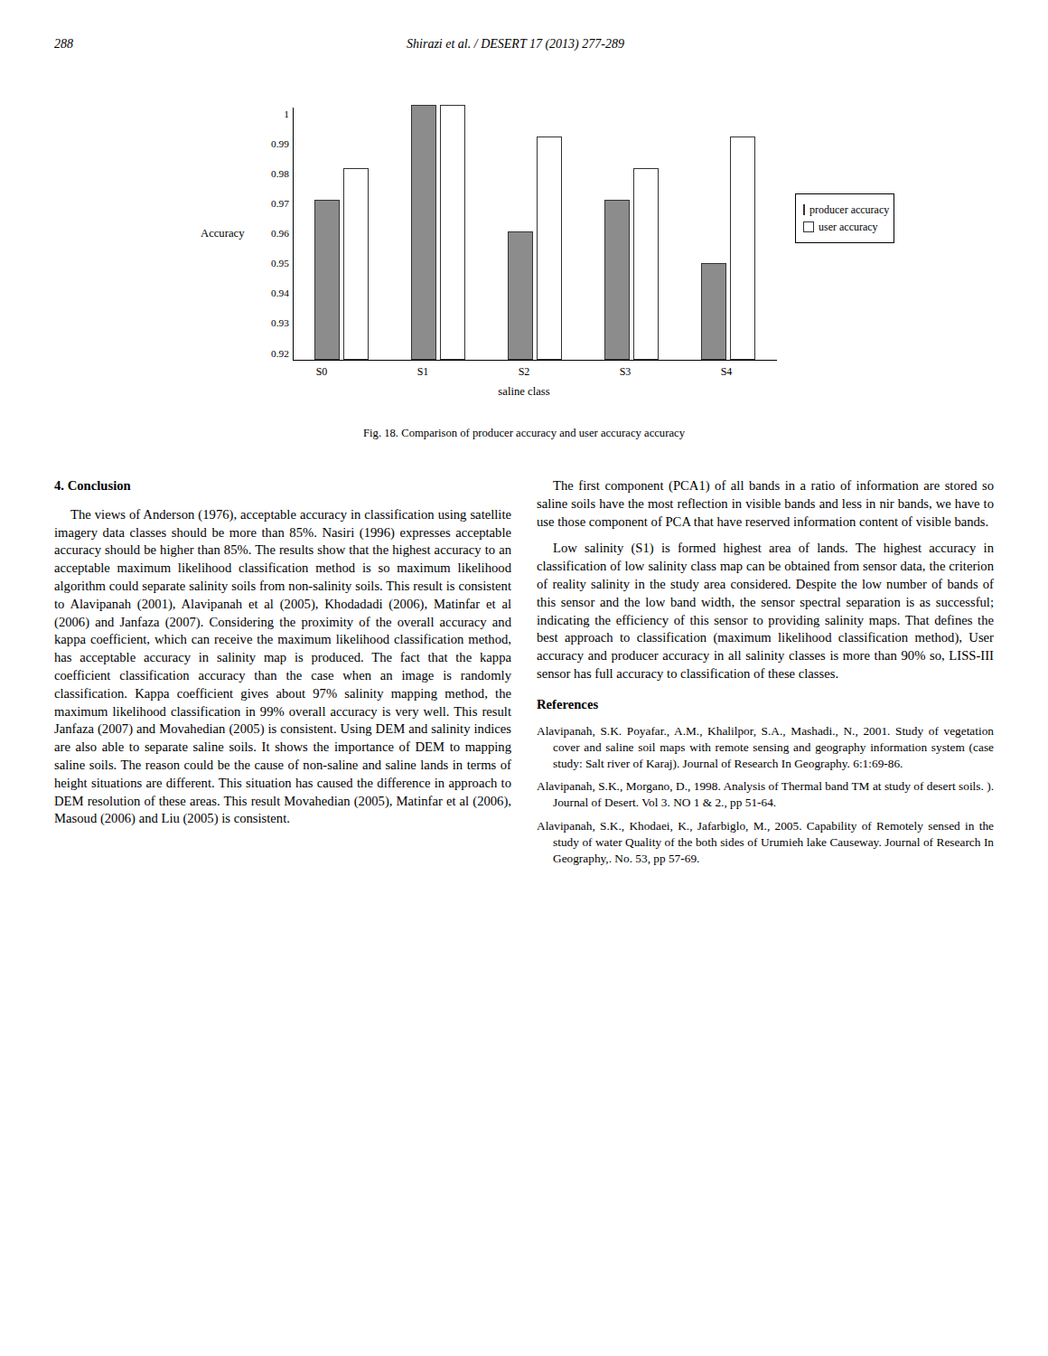288 Shirazi et al. / DESERT 17 (2013) 277-289
Accuracy
1 0.99 0.98 0.97 0.96 0.95 0.94 0.93 0.92
producer accuracy
user accuracy
S0 S1 S2 S3 S4
saline class
Fig. 18. Comparison of producer accuracy and user accuracy accuracy
4. Conclusion
The views of Anderson (1976), acceptable accuracy in classification using satellite imagery data classes should be more than 85%. Nasiri (1996) expresses acceptable accuracy should be higher than 85%. The results show that the highest accuracy to an acceptable maximum likelihood classification method is so maximum likelihood algorithm could separate salinity soils from non-salinity soils. This result is consistent to Alavipanah (2001), Alavipanah et al (2005), Khodadadi (2006), Matinfar et al (2006) and Janfaza (2007). Considering the proximity of the overall accuracy and kappa coefficient, which can receive the maximum likelihood classification method, has acceptable accuracy in salinity map is produced. The fact that the kappa coefficient classification accuracy than the case when an image is randomly classification. Kappa coefficient gives about 97% salinity mapping method, the maximum likelihood classification in 99% overall accuracy is very well. This result Janfaza (2007) and Movahedian (2005) is consistent. Using DEM and salinity indices are also able to separate saline soils. It shows the importance of DEM to mapping saline soils. The reason could be the cause of non-saline and saline lands in terms of height situations are different. This situation has caused the difference in approach to DEM resolution of these areas. This result Movahedian (2005), Matinfar et al (2006), Masoud (2006) and Liu (2005) is consistent.
The first component (PCA1) of all bands in a ratio of information are stored so saline soils have the most reflection in visible bands and less in nir bands, we have to use those component of PCA that have reserved information content of visible bands.
Low salinity (S1) is formed highest area of lands. The highest accuracy in classification of low salinity class map can be obtained from sensor data, the criterion of reality salinity in the study area considered. Despite the low number of bands of this sensor and the low band width, the sensor spectral separation is as successful; indicating the efficiency of this sensor to providing salinity maps. That defines the best approach to classification (maximum likelihood classification method), User accuracy and producer accuracy in all salinity classes is more than 90% so, LISS-III sensor has full accuracy to classification of these classes.
References
Alavipanah, S.K. Poyafar., A.M., Khalilpor, S.A., Mashadi., N., 2001. Study of vegetation cover and saline soil maps with remote sensing and geography information system (case study: Salt river of Karaj). Journal of Research In Geography. 6:1:69-86.
Alavipanah, S.K., Morgano, D., 1998. Analysis of Thermal band TM at study of desert soils. ). Journal of Desert. Vol 3. NO 1 & 2., pp 51-64.
Alavipanah, S.K., Khodaei, K., Jafarbiglo, M., 2005. Capability of Remotely sensed in the study of water Quality of the both sides of Urumieh lake Causeway. Journal of Research In Geography,. No. 53, pp 57-69.